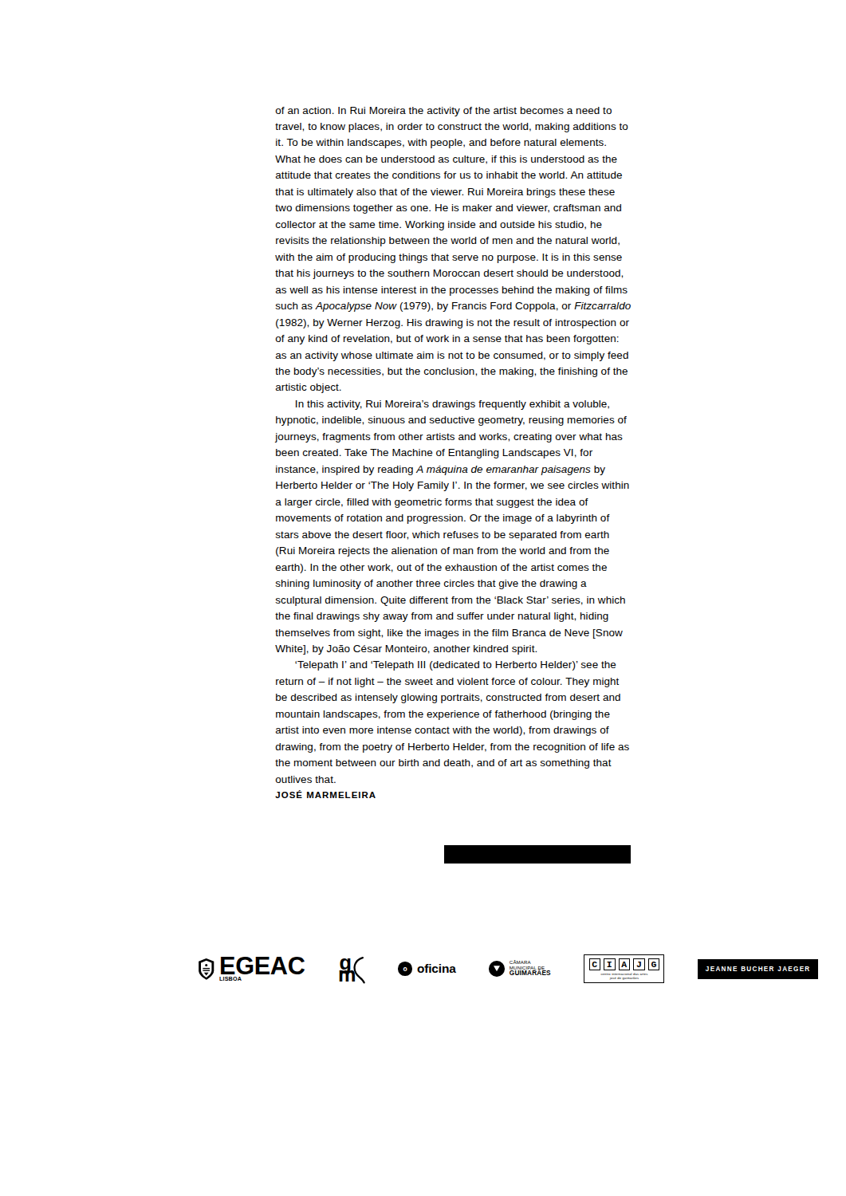of an action. In Rui Moreira the activity of the artist becomes a need to travel, to know places, in order to construct the world, making additions to it. To be within landscapes, with people, and before natural elements. What he does can be understood as culture, if this is understood as the attitude that creates the conditions for us to inhabit the world. An attitude that is ultimately also that of the viewer. Rui Moreira brings these these two dimensions together as one. He is maker and viewer, craftsman and collector at the same time. Working inside and outside his studio, he revisits the relationship between the world of men and the natural world, with the aim of producing things that serve no purpose. It is in this sense that his journeys to the southern Moroccan desert should be understood, as well as his intense interest in the processes behind the making of films such as Apocalypse Now (1979), by Francis Ford Coppola, or Fitzcarraldo (1982), by Werner Herzog. His drawing is not the result of introspection or of any kind of revelation, but of work in a sense that has been forgotten: as an activity whose ultimate aim is not to be consumed, or to simply feed the body’s necessities, but the conclusion, the making, the finishing of the artistic object.
In this activity, Rui Moreira’s drawings frequently exhibit a voluble, hypnotic, indelible, sinuous and seductive geometry, reusing memories of journeys, fragments from other artists and works, creating over what has been created. Take The Machine of Entangling Landscapes VI, for instance, inspired by reading A máquina de emaranhar paisagens by Herberto Helder or ‘The Holy Family I’. In the former, we see circles within a larger circle, filled with geometric forms that suggest the idea of movements of rotation and progression. Or the image of a labyrinth of stars above the desert floor, which refuses to be separated from earth (Rui Moreira rejects the alienation of man from the world and from the earth). In the other work, out of the exhaustion of the artist comes the shining luminosity of another three circles that give the drawing a sculptural dimension. Quite different from the ‘Black Star’ series, in which the final drawings shy away from and suffer under natural light, hiding themselves from sight, like the images in the film Branca de Neve [Snow White], by João César Monteiro, another kindred spirit.
‘Telepath I’ and ‘Telepath III (dedicated to Herberto Helder)’ see the return of – if not light – the sweet and violent force of colour. They might be described as intensely glowing portraits, constructed from desert and mountain landscapes, from the experience of fatherhood (bringing the artist into even more intense contact with the world), from drawings of drawing, from the poetry of Herberto Helder, from the recognition of life as the moment between our birth and death, and of art as something that outlives that.
José Marmeleira
EGEAC LISBOA
g m
o
oficina
CÂMARA
MUNICIPAL DE
GUIMARÃES
CIAJG
centro internacional das artes
josé de guimarães
JEANNE BUCHER JAEGER